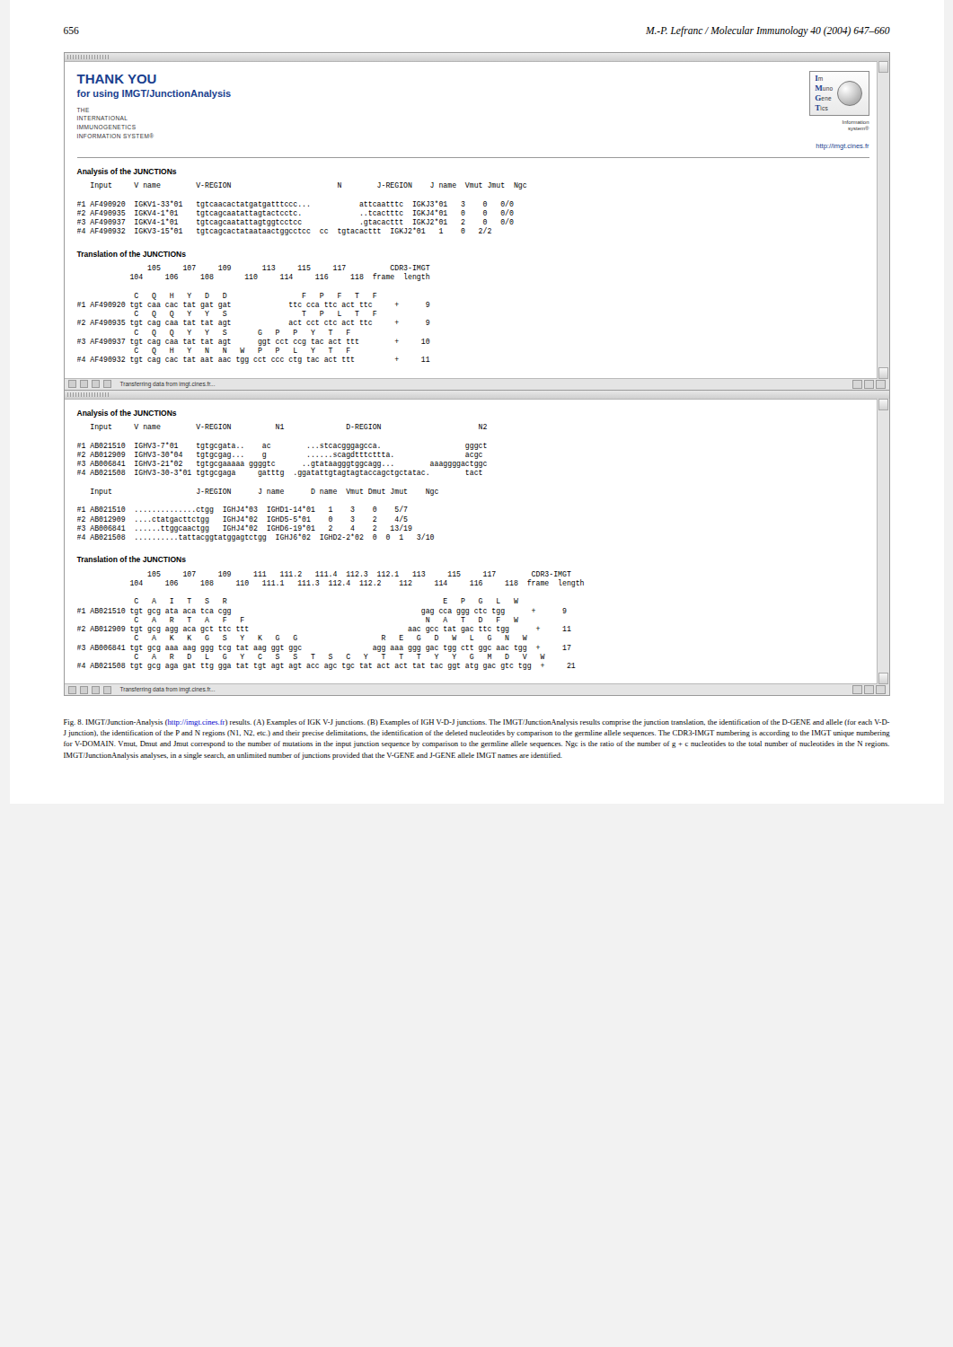656 M.-P. Lefranc / Molecular Immunology 40 (2004) 647–660
THANK YOU for using IMGT/JunctionAnalysis
THE
INTERNATIONAL
IMMUNOGENETICS
INFORMATION SYSTEM®
| I m | |
| M uno |
| G ene |
| T ics |
Information
system®
http://imgt.cines.fr
Analysis of the JUNCTIONs
   Input     V name        V-REGION                        N        J-REGION    J name  Vmut Jmut  Ngc

#1 AF490920  IGKV1-33*01   tgtcaacactatgatgatttccc...           attcaatttc  IGKJ3*01   3    0   0/0
#2 AF490935  IGKV4-1*01    tgtcagcaatattagtactcctc.             ..tcactttc  IGKJ4*01   0    0   0/0
#3 AF490937  IGKV4-1*01    tgtcagcaatattagtggtcctcc             .gtacacttt  IGKJ2*01   2    0   0/0
#4 AF490932  IGKV3-15*01   tgtcagcactataataactggcctcc  cc  tgtacacttt  IGKJ2*01   1    0   2/2
Translation of the JUNCTIONs
                105     107     109       113     115     117          CDR3-IMGT
            104     106     108       110     114     116     118  frame  length

             C   Q   H   Y   D   D                 F   P   F   T   F
#1 AF490920 tgt caa cac tat gat gat             ttc cca ttc act ttc     +      9
             C   Q   Q   Y   Y   S                 T   P   L   T   F
#2 AF490935 tgt cag caa tat tat agt             act cct ctc act ttc     +      9
             C   Q   Q   Y   Y   S       G   P   P   Y   T   F
#3 AF490937 tgt cag caa tat tat agt      ggt cct ccg tac act ttt        +     10
             C   Q   H   Y   N   N   W   P   P   L   Y   T   F
#4 AF490932 tgt cag cac tat aat aac tgg cct ccc ctg tac act ttt         +     11
Transferring data from imgt.cines.fr...
Analysis of the JUNCTIONs
   Input     V name        V-REGION          N1              D-REGION                      N2

#1 AB021510  IGHV3-7*01    tgtgcgata..    ac        ...stcacgggagcca.                   gggct
#2 AB012909  IGHV3-30*04   tgtgcgag...    g         ......scagdtttcttta.                acgc
#3 AB006841  IGHV3-21*02   tgtgcgaaaaa ggggtc      ..gtataagggtggcagg...        aaaggggactggc
#4 AB021508  IGHV3-30-3*01 tgtgcgaga     gatttg  .ggatattgtagtagtaccagctgctatac.        tact

   Input                   J-REGION      J name      D name  Vmut Dmut Jmut    Ngc

#1 AB021510  ..............ctgg  IGHJ4*03  IGHD1-14*01   1    3    0    5/7
#2 AB012909  ....ctatgacttctgg   IGHJ4*02  IGHD5-5*01    0    3    2    4/5
#3 AB006841  ......ttggcaactgg   IGHJ4*02  IGHD6-19*01   2    4    2   13/19
#4 AB021508  ..........tattacggtatggagtctgg  IGHJ6*02  IGHD2-2*02  0  0  1   3/10
Translation of the JUNCTIONs
                105     107     109     111   111.2   111.4  112.3  112.1   113     115     117        CDR3-IMGT
            104     106     108     110   111.1   111.3  112.4  112.2    112     114     116     118  frame  length

             C   A   I   T   S   R                                                 E   P   G   L   W
#1 AB021510 tgt gcg ata aca tca cgg                                           gag cca ggg ctc tgg      +      9
             C   A   R   T   A   F   F                                         N   A   T   D   F   W
#2 AB012909 tgt gcg agg aca gct ttc ttt                                    aac gcc tat gac ttc tgg      +     11
             C   A   K   K   G   S   Y   K   G   G                   R   E   G   D   W   L   G   N   W
#3 AB006841 tgt gcg aaa aag ggg tcg tat aag ggt ggc                agg aaa ggg gac tgg ctt ggc aac tgg  +     17
             C   A   R   D   L   G   Y   C   S   S   T   S   C   Y   T   T   T   Y   Y   G   M   D   V   W
#4 AB021508 tgt gcg aga gat ttg gga tat tgt agt agt acc agc tgc tat act act tat tac ggt atg gac gtc tgg  +     21
Transferring data from imgt.cines.fr...
Fig. 8. IMGT/Junction-Analysis (http://imgt.cines.fr) results. (A) Examples of IGK V-J junctions. (B) Examples of IGH V-D-J junctions. The IMGT/JunctionAnalysis results comprise the junction translation, the identification of the D-GENE and allele (for each V-D-J junction), the identification of the P and N regions (N1, N2, etc.) and their precise delimitations, the identification of the deleted nucleotides by comparison to the germline allele sequences. The CDR3-IMGT numbering is according to the IMGT unique numbering for V-DOMAIN. Vmut, Dmut and Jmut correspond to the number of mutations in the input junction sequence by comparison to the germline allele sequences. Ngc is the ratio of the number of g + c nucleotides to the total number of nucleotides in the N regions. IMGT/JunctionAnalysis analyses, in a single search, an unlimited number of junctions provided that the V-GENE and J-GENE allele IMGT names are identified.